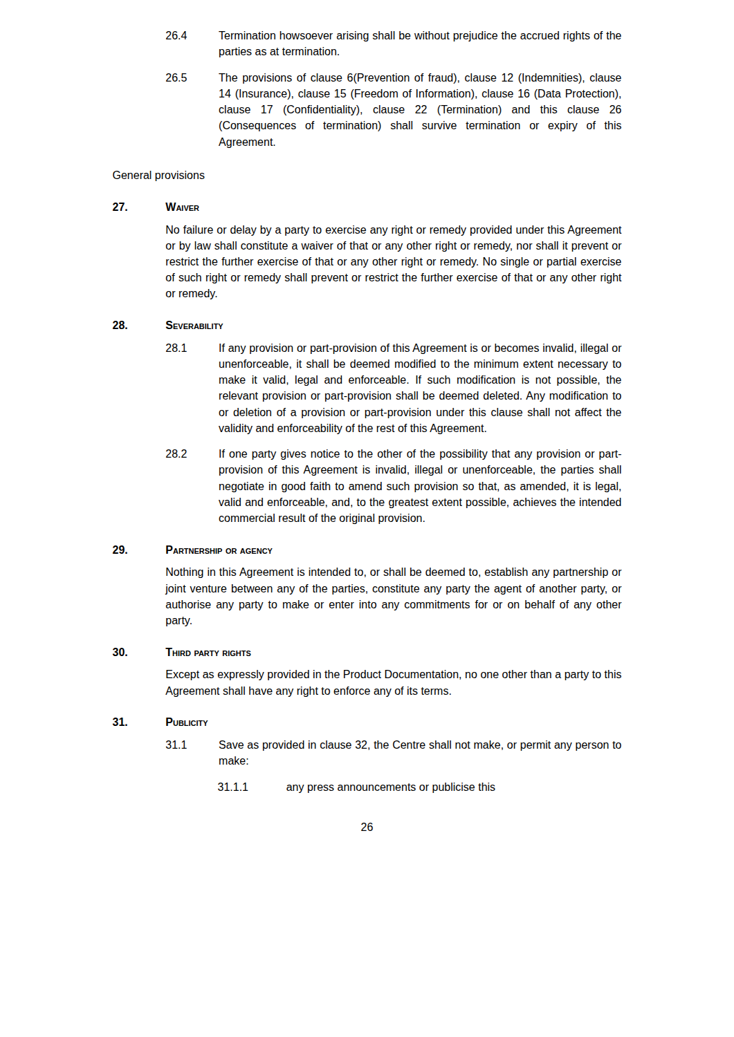26.4 Termination howsoever arising shall be without prejudice the accrued rights of the parties as at termination.
26.5 The provisions of clause 6(Prevention of fraud), clause 12 (Indemnities), clause 14 (Insurance), clause 15 (Freedom of Information), clause 16 (Data Protection), clause 17 (Confidentiality), clause 22 (Termination) and this clause 26 (Consequences of termination) shall survive termination or expiry of this Agreement.
General provisions
27. Waiver
No failure or delay by a party to exercise any right or remedy provided under this Agreement or by law shall constitute a waiver of that or any other right or remedy, nor shall it prevent or restrict the further exercise of that or any other right or remedy. No single or partial exercise of such right or remedy shall prevent or restrict the further exercise of that or any other right or remedy.
28. Severability
28.1 If any provision or part-provision of this Agreement is or becomes invalid, illegal or unenforceable, it shall be deemed modified to the minimum extent necessary to make it valid, legal and enforceable. If such modification is not possible, the relevant provision or part-provision shall be deemed deleted. Any modification to or deletion of a provision or part-provision under this clause shall not affect the validity and enforceability of the rest of this Agreement.
28.2 If one party gives notice to the other of the possibility that any provision or part-provision of this Agreement is invalid, illegal or unenforceable, the parties shall negotiate in good faith to amend such provision so that, as amended, it is legal, valid and enforceable, and, to the greatest extent possible, achieves the intended commercial result of the original provision.
29. Partnership or agency
Nothing in this Agreement is intended to, or shall be deemed to, establish any partnership or joint venture between any of the parties, constitute any party the agent of another party, or authorise any party to make or enter into any commitments for or on behalf of any other party.
30. Third party rights
Except as expressly provided in the Product Documentation, no one other than a party to this Agreement shall have any right to enforce any of its terms.
31. Publicity
31.1 Save as provided in clause 32, the Centre shall not make, or permit any person to make:
31.1.1 any press announcements or publicise this
26